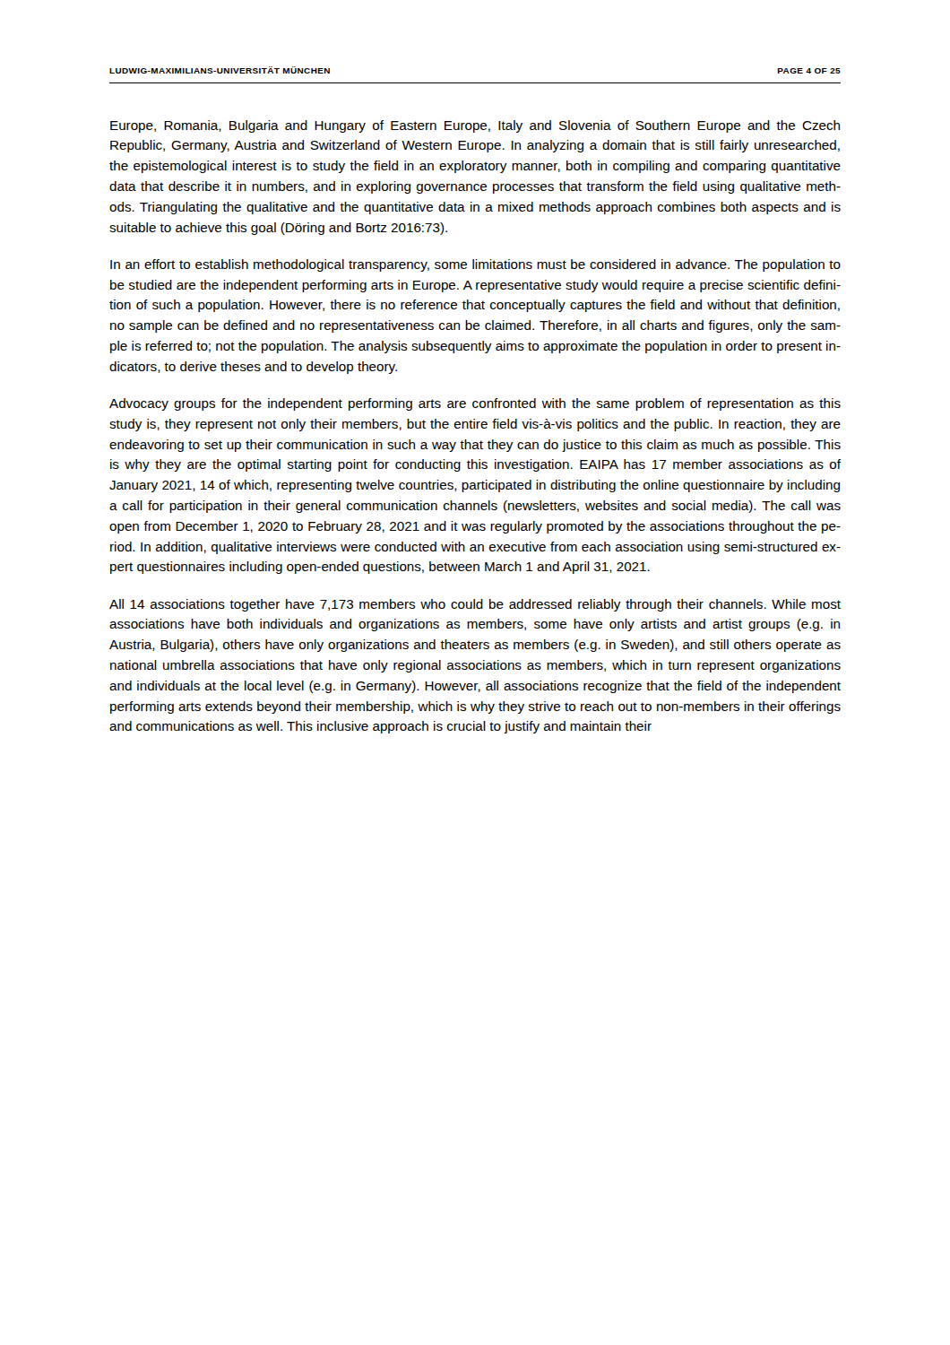Ludwig-Maximilians-Universität München Page 4 of 25
Europe, Romania, Bulgaria and Hungary of Eastern Europe, Italy and Slovenia of Southern Europe and the Czech Republic, Germany, Austria and Switzerland of Western Europe. In analyzing a domain that is still fairly unresearched, the epistemological interest is to study the field in an exploratory manner, both in compiling and comparing quantitative data that describe it in numbers, and in exploring governance processes that transform the field using qualitative methods. Triangulating the qualitative and the quantitative data in a mixed methods approach combines both aspects and is suitable to achieve this goal (Döring and Bortz 2016:73).
In an effort to establish methodological transparency, some limitations must be considered in advance. The population to be studied are the independent performing arts in Europe. A representative study would require a precise scientific definition of such a population. However, there is no reference that conceptually captures the field and without that definition, no sample can be defined and no representativeness can be claimed. Therefore, in all charts and figures, only the sample is referred to; not the population. The analysis subsequently aims to approximate the population in order to present indicators, to derive theses and to develop theory.
Advocacy groups for the independent performing arts are confronted with the same problem of representation as this study is, they represent not only their members, but the entire field vis-à-vis politics and the public. In reaction, they are endeavoring to set up their communication in such a way that they can do justice to this claim as much as possible. This is why they are the optimal starting point for conducting this investigation. EAIPA has 17 member associations as of January 2021, 14 of which, representing twelve countries, participated in distributing the online questionnaire by including a call for participation in their general communication channels (newsletters, websites and social media). The call was open from December 1, 2020 to February 28, 2021 and it was regularly promoted by the associations throughout the period. In addition, qualitative interviews were conducted with an executive from each association using semi-structured expert questionnaires including open-ended questions, between March 1 and April 31, 2021.
All 14 associations together have 7,173 members who could be addressed reliably through their channels. While most associations have both individuals and organizations as members, some have only artists and artist groups (e.g. in Austria, Bulgaria), others have only organizations and theaters as members (e.g. in Sweden), and still others operate as national umbrella associations that have only regional associations as members, which in turn represent organizations and individuals at the local level (e.g. in Germany). However, all associations recognize that the field of the independent performing arts extends beyond their membership, which is why they strive to reach out to non-members in their offerings and communications as well. This inclusive approach is crucial to justify and maintain their